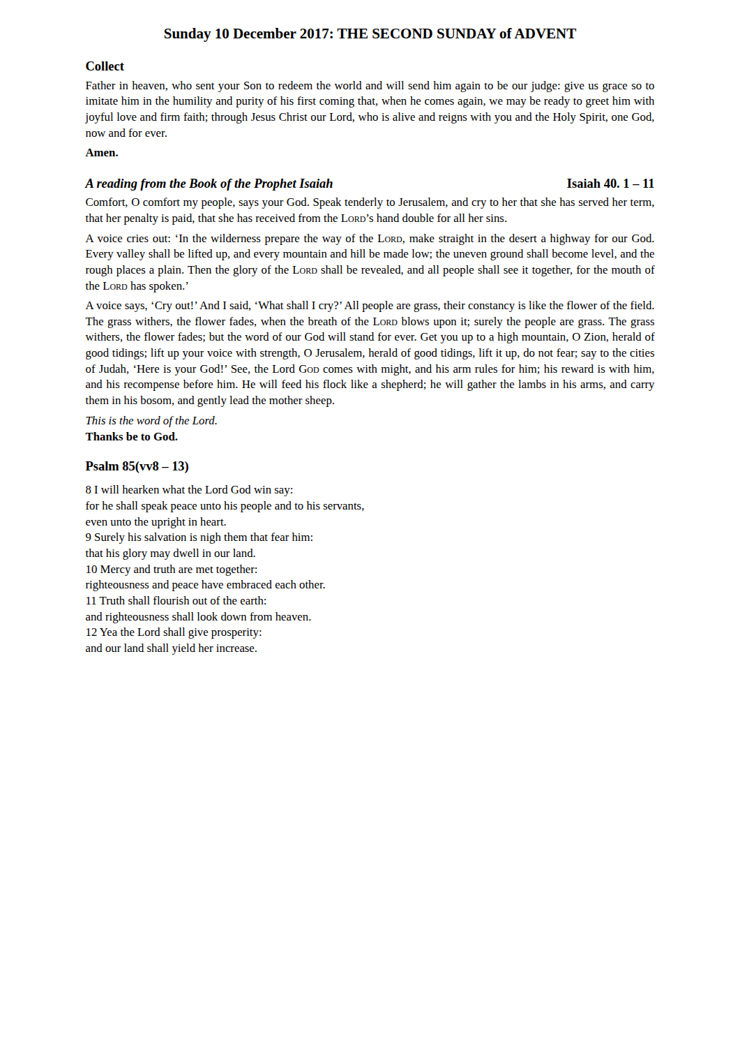Sunday 10 December 2017: THE SECOND SUNDAY of ADVENT
Collect
Father in heaven, who sent your Son to redeem the world and will send him again to be our judge: give us grace so to imitate him in the humility and purity of his first coming that, when he comes again, we may be ready to greet him with joyful love and firm faith; through Jesus Christ our Lord, who is alive and reigns with you and the Holy Spirit, one God, now and for ever.
Amen.
A reading from the Book of the Prophet Isaiah Isaiah 40. 1 – 11
Comfort, O comfort my people, says your God. Speak tenderly to Jerusalem, and cry to her that she has served her term, that her penalty is paid, that she has received from the Lord’s hand double for all her sins.
A voice cries out: ‘In the wilderness prepare the way of the Lord, make straight in the desert a highway for our God. Every valley shall be lifted up, and every mountain and hill be made low; the uneven ground shall become level, and the rough places a plain. Then the glory of the Lord shall be revealed, and all people shall see it together, for the mouth of the Lord has spoken.’
A voice says, ‘Cry out!’ And I said, ‘What shall I cry?’ All people are grass, their constancy is like the flower of the field. The grass withers, the flower fades, when the breath of the Lord blows upon it; surely the people are grass. The grass withers, the flower fades; but the word of our God will stand for ever. Get you up to a high mountain, O Zion, herald of good tidings; lift up your voice with strength, O Jerusalem, herald of good tidings, lift it up, do not fear; say to the cities of Judah, ‘Here is your God!’ See, the Lord God comes with might, and his arm rules for him; his reward is with him, and his recompense before him. He will feed his flock like a shepherd; he will gather the lambs in his arms, and carry them in his bosom, and gently lead the mother sheep.
This is the word of the Lord.
Thanks be to God.
Psalm 85(vv8 – 13)
8 I will hearken what the Lord God win say:
for he shall speak peace unto his people and to his servants,
even unto the upright in heart.
9 Surely his salvation is nigh them that fear him:
that his glory may dwell in our land.
10 Mercy and truth are met together:
righteousness and peace have embraced each other.
11 Truth shall flourish out of the earth:
and righteousness shall look down from heaven.
12 Yea the Lord shall give prosperity:
and our land shall yield her increase.